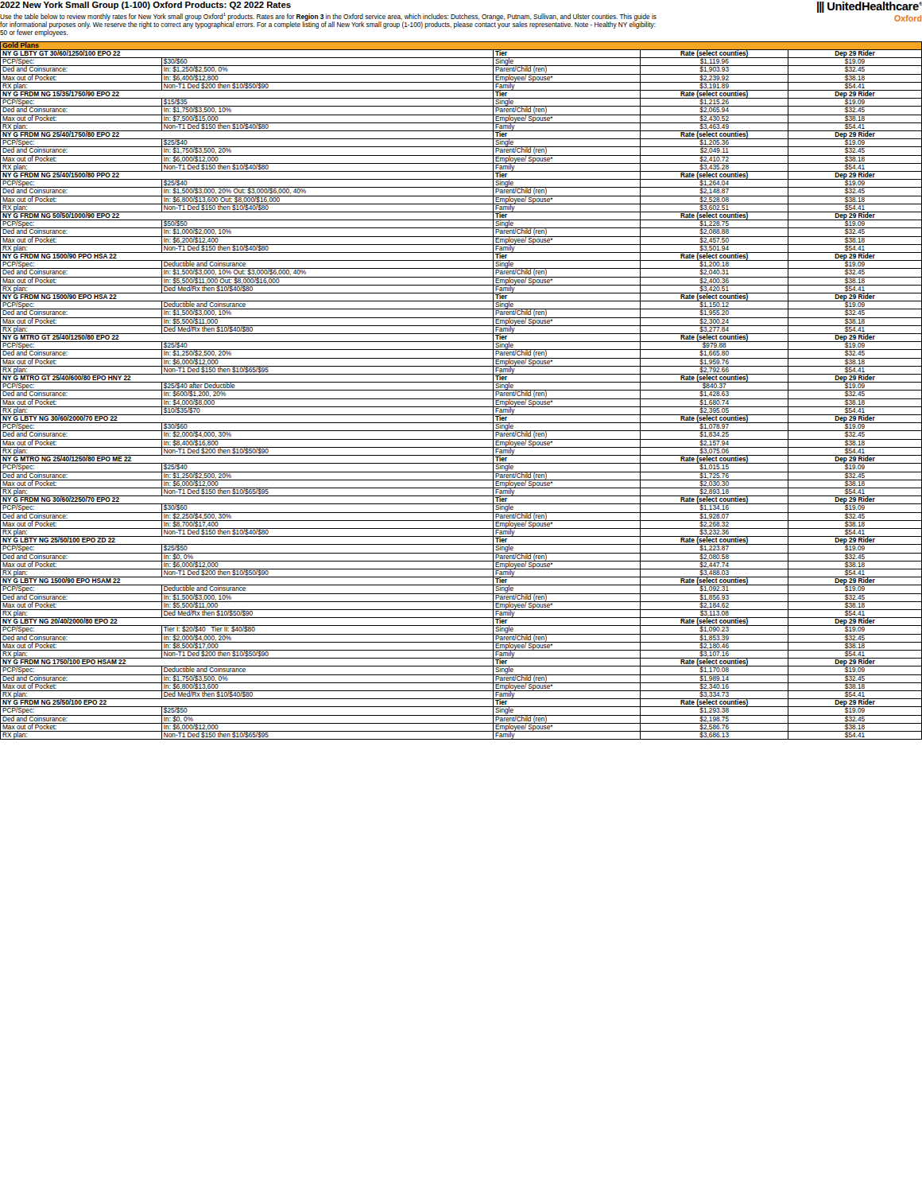2022 New York Small Group (1-100) Oxford Products: Q2 2022 Rates
Use the table below to review monthly rates for New York small group Oxford1 products. Rates are for Region 3 in the Oxford service area, which includes: Dutchess, Orange, Putnam, Sullivan, and Ulster counties. This guide is for informational purposes only. We reserve the right to correct any typographical errors. For a complete listing of all New York small group (1-100) products, please contact your sales representative. Note - Healthy NY eligibility: 50 or fewer employees.
||| UnitedHealthcare®
Oxford
| Gold Plans |
| NY G LBTY GT 30/60/1250/100 EPO 22 | Tier | Rate (select counties) | Dep 29 Rider |
| PCP/Spec: | $30/$60 | Single | $1,119.96 | $19.09 |
| Ded and Coinsurance: | In: $1,250/$2,500, 0% | Parent/Child (ren) | $1,903.93 | $32.45 |
| Max out of Pocket: | In: $6,400/$12,800 | Employee/ Spouse* | $2,239.92 | $38.18 |
| RX plan: | Non-T1 Ded $200 then $10/$50/$90 | Family | $3,191.89 | $54.41 |
| NY G FRDM NG 15/35/1750/90 EPO 22 | Tier | Rate (select counties) | Dep 29 Rider |
| PCP/Spec: | $15/$35 | Single | $1,215.26 | $19.09 |
| Ded and Coinsurance: | In: $1,750/$3,500, 10% | Parent/Child (ren) | $2,065.94 | $32.45 |
| Max out of Pocket: | In: $7,500/$15,000 | Employee/ Spouse* | $2,430.52 | $38.18 |
| RX plan: | Non-T1 Ded $150 then $10/$40/$80 | Family | $3,463.49 | $54.41 |
| NY G FRDM NG 25/40/1750/80 EPO 22 | Tier | Rate (select counties) | Dep 29 Rider |
| PCP/Spec: | $25/$40 | Single | $1,205.36 | $19.09 |
| Ded and Coinsurance: | In: $1,750/$3,500, 20% | Parent/Child (ren) | $2,049.11 | $32.45 |
| Max out of Pocket: | In: $6,000/$12,000 | Employee/ Spouse* | $2,410.72 | $38.18 |
| RX plan: | Non-T1 Ded $150 then $10/$40/$80 | Family | $3,435.28 | $54.41 |
| NY G FRDM NG 25/40/1500/80 PPO 22 | Tier | Rate (select counties) | Dep 29 Rider |
| PCP/Spec: | $25/$40 | Single | $1,264.04 | $19.09 |
| Ded and Coinsurance: | In: $1,500/$3,000, 20% Out: $3,000/$6,000, 40% | Parent/Child (ren) | $2,148.87 | $32.45 |
| Max out of Pocket: | In: $6,800/$13,600 Out: $8,000/$16,000 | Employee/ Spouse* | $2,528.08 | $38.18 |
| RX plan: | Non-T1 Ded $150 then $10/$40/$80 | Family | $3,602.51 | $54.41 |
| NY G FRDM NG 50/50/1000/90 EPO 22 | Tier | Rate (select counties) | Dep 29 Rider |
| PCP/Spec: | $50/$50 | Single | $1,228.75 | $19.09 |
| Ded and Coinsurance: | In: $1,000/$2,000, 10% | Parent/Child (ren) | $2,088.88 | $32.45 |
| Max out of Pocket: | In: $6,200/$12,400 | Employee/ Spouse* | $2,457.50 | $38.18 |
| RX plan: | Non-T1 Ded $150 then $10/$40/$80 | Family | $3,501.94 | $54.41 |
| NY G FRDM NG 1500/90 PPO HSA 22 | Tier | Rate (select counties) | Dep 29 Rider |
| PCP/Spec: | Deductible and Coinsurance | Single | $1,200.18 | $19.09 |
| Ded and Coinsurance: | In: $1,500/$3,000, 10% Out: $3,000/$6,000, 40% | Parent/Child (ren) | $2,040.31 | $32.45 |
| Max out of Pocket: | In: $5,500/$11,000 Out: $8,000/$16,000 | Employee/ Spouse* | $2,400.36 | $38.18 |
| RX plan: | Ded Med/Rx then $10/$40/$80 | Family | $3,420.51 | $54.41 |
| NY G FRDM NG 1500/90 EPO HSA 22 | Tier | Rate (select counties) | Dep 29 Rider |
| PCP/Spec: | Deductible and Coinsurance | Single | $1,150.12 | $19.09 |
| Ded and Coinsurance: | In: $1,500/$3,000, 10% | Parent/Child (ren) | $1,955.20 | $32.45 |
| Max out of Pocket: | In: $5,500/$11,000 | Employee/ Spouse* | $2,300.24 | $38.18 |
| RX plan: | Ded Med/Rx then $10/$40/$80 | Family | $3,277.84 | $54.41 |
| NY G MTRO GT 25/40/1250/80 EPO 22 | Tier | Rate (select counties) | Dep 29 Rider |
| PCP/Spec: | $25/$40 | Single | $979.88 | $19.09 |
| Ded and Coinsurance: | In: $1,250/$2,500, 20% | Parent/Child (ren) | $1,665.80 | $32.45 |
| Max out of Pocket: | In: $6,000/$12,000 | Employee/ Spouse* | $1,959.76 | $38.18 |
| RX plan: | Non-T1 Ded $150 then $10/$65/$95 | Family | $2,792.66 | $54.41 |
| NY G MTRO GT 25/40/600/80 EPO HNY 22 | Tier | Rate (select counties) | Dep 29 Rider |
| PCP/Spec: | $25/$40 after Deductible | Single | $840.37 | $19.09 |
| Ded and Coinsurance: | In: $600/$1,200, 20% | Parent/Child (ren) | $1,428.63 | $32.45 |
| Max out of Pocket: | In: $4,000/$8,000 | Employee/ Spouse* | $1,680.74 | $38.18 |
| RX plan: | $10/$35/$70 | Family | $2,395.05 | $54.41 |
| NY G LBTY NG 30/60/2000/70 EPO 22 | Tier | Rate (select counties) | Dep 29 Rider |
| PCP/Spec: | $30/$60 | Single | $1,078.97 | $19.09 |
| Ded and Coinsurance: | In: $2,000/$4,000, 30% | Parent/Child (ren) | $1,834.25 | $32.45 |
| Max out of Pocket: | In: $8,400/$16,800 | Employee/ Spouse* | $2,157.94 | $38.18 |
| RX plan: | Non-T1 Ded $200 then $10/$50/$90 | Family | $3,075.06 | $54.41 |
| NY G MTRO NG 25/40/1250/80 EPO ME 22 | Tier | Rate (select counties) | Dep 29 Rider |
| PCP/Spec: | $25/$40 | Single | $1,015.15 | $19.09 |
| Ded and Coinsurance: | In: $1,250/$2,500, 20% | Parent/Child (ren) | $1,725.76 | $32.45 |
| Max out of Pocket: | In: $6,000/$12,000 | Employee/ Spouse* | $2,030.30 | $38.18 |
| RX plan: | Non-T1 Ded $150 then $10/$65/$95 | Family | $2,893.18 | $54.41 |
| NY G FRDM NG 30/60/2250/70 EPO 22 | Tier | Rate (select counties) | Dep 29 Rider |
| PCP/Spec: | $30/$60 | Single | $1,134.16 | $19.09 |
| Ded and Coinsurance: | In: $2,250/$4,500, 30% | Parent/Child (ren) | $1,928.07 | $32.45 |
| Max out of Pocket: | In: $8,700/$17,400 | Employee/ Spouse* | $2,268.32 | $38.18 |
| RX plan: | Non-T1 Ded $150 then $10/$40/$80 | Family | $3,232.36 | $54.41 |
| NY G LBTY NG 25/50/100 EPO ZD 22 | Tier | Rate (select counties) | Dep 29 Rider |
| PCP/Spec: | $25/$50 | Single | $1,223.87 | $19.09 |
| Ded and Coinsurance: | In: $0, 0% | Parent/Child (ren) | $2,080.58 | $32.45 |
| Max out of Pocket: | In: $6,000/$12,000 | Employee/ Spouse* | $2,447.74 | $38.18 |
| RX plan: | Non-T1 Ded $200 then $10/$50/$90 | Family | $3,488.03 | $54.41 |
| NY G LBTY NG 1500/90 EPO HSAM 22 | Tier | Rate (select counties) | Dep 29 Rider |
| PCP/Spec: | Deductible and Coinsurance | Single | $1,092.31 | $19.09 |
| Ded and Coinsurance: | In: $1,500/$3,000, 10% | Parent/Child (ren) | $1,856.93 | $32.45 |
| Max out of Pocket: | In: $5,500/$11,000 | Employee/ Spouse* | $2,184.62 | $38.18 |
| RX plan: | Ded Med/Rx then $10/$50/$90 | Family | $3,113.08 | $54.41 |
| NY G LBTY NG 20/40/2000/80 EPO 22 | Tier | Rate (select counties) | Dep 29 Rider |
| PCP/Spec: | Tier I: $20/$40 Tier II: $40/$80 | Single | $1,090.23 | $19.09 |
| Ded and Coinsurance: | In: $2,000/$4,000, 20% | Parent/Child (ren) | $1,853.39 | $32.45 |
| Max out of Pocket: | In: $8,500/$17,000 | Employee/ Spouse* | $2,180.46 | $38.18 |
| RX plan: | Non-T1 Ded $200 then $10/$50/$90 | Family | $3,107.16 | $54.41 |
| NY G FRDM NG 1750/100 EPO HSAM 22 | Tier | Rate (select counties) | Dep 29 Rider |
| PCP/Spec: | Deductible and Coinsurance | Single | $1,170.08 | $19.09 |
| Ded and Coinsurance: | In: $1,750/$3,500, 0% | Parent/Child (ren) | $1,989.14 | $32.45 |
| Max out of Pocket: | In: $6,800/$13,600 | Employee/ Spouse* | $2,340.16 | $38.18 |
| RX plan: | Ded Med/Rx then $10/$40/$80 | Family | $3,334.73 | $54.41 |
| NY G FRDM NG 25/50/100 EPO 22 | Tier | Rate (select counties) | Dep 29 Rider |
| PCP/Spec: | $25/$50 | Single | $1,293.38 | $19.09 |
| Ded and Coinsurance: | In: $0, 0% | Parent/Child (ren) | $2,198.75 | $32.45 |
| Max out of Pocket: | In: $6,000/$12,000 | Employee/ Spouse* | $2,586.76 | $38.18 |
| RX plan: | Non-T1 Ded $150 then $10/$65/$95 | Family | $3,686.13 | $54.41 |